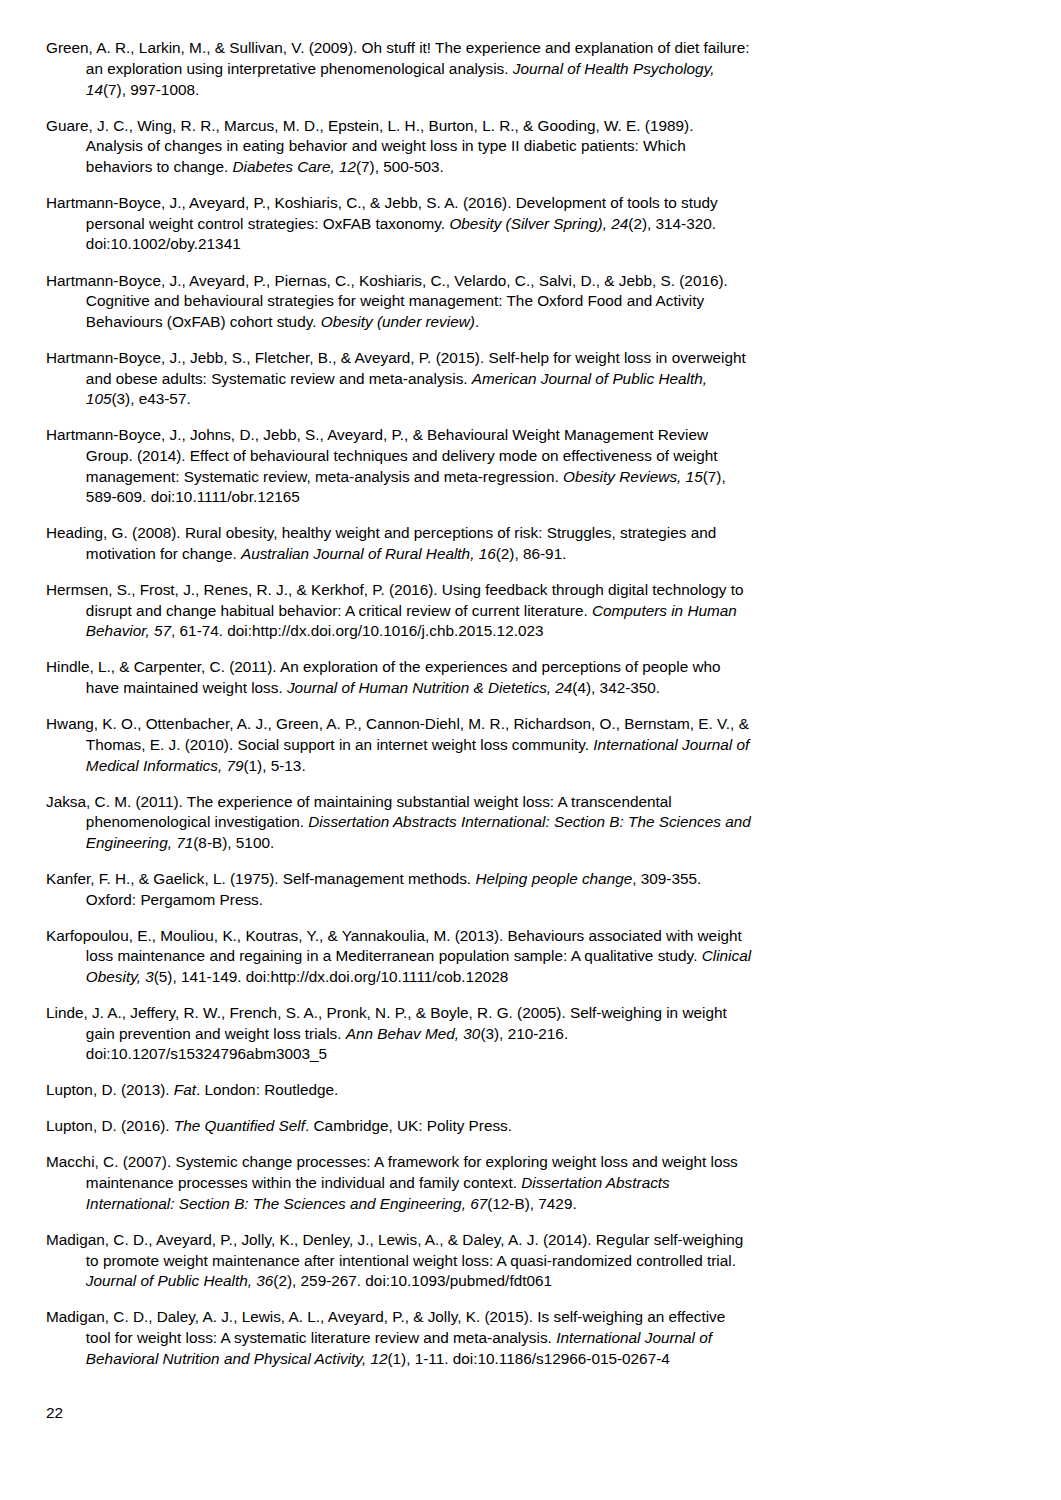Green, A. R., Larkin, M., & Sullivan, V. (2009). Oh stuff it! The experience and explanation of diet failure: an exploration using interpretative phenomenological analysis. Journal of Health Psychology, 14(7), 997-1008.
Guare, J. C., Wing, R. R., Marcus, M. D., Epstein, L. H., Burton, L. R., & Gooding, W. E. (1989). Analysis of changes in eating behavior and weight loss in type II diabetic patients: Which behaviors to change. Diabetes Care, 12(7), 500-503.
Hartmann-Boyce, J., Aveyard, P., Koshiaris, C., & Jebb, S. A. (2016). Development of tools to study personal weight control strategies: OxFAB taxonomy. Obesity (Silver Spring), 24(2), 314-320. doi:10.1002/oby.21341
Hartmann-Boyce, J., Aveyard, P., Piernas, C., Koshiaris, C., Velardo, C., Salvi, D., & Jebb, S. (2016). Cognitive and behavioural strategies for weight management: The Oxford Food and Activity Behaviours (OxFAB) cohort study. Obesity (under review).
Hartmann-Boyce, J., Jebb, S., Fletcher, B., & Aveyard, P. (2015). Self-help for weight loss in overweight and obese adults: Systematic review and meta-analysis. American Journal of Public Health, 105(3), e43-57.
Hartmann-Boyce, J., Johns, D., Jebb, S., Aveyard, P., & Behavioural Weight Management Review Group. (2014). Effect of behavioural techniques and delivery mode on effectiveness of weight management: Systematic review, meta-analysis and meta-regression. Obesity Reviews, 15(7), 589-609. doi:10.1111/obr.12165
Heading, G. (2008). Rural obesity, healthy weight and perceptions of risk: Struggles, strategies and motivation for change. Australian Journal of Rural Health, 16(2), 86-91.
Hermsen, S., Frost, J., Renes, R. J., & Kerkhof, P. (2016). Using feedback through digital technology to disrupt and change habitual behavior: A critical review of current literature. Computers in Human Behavior, 57, 61-74. doi:http://dx.doi.org/10.1016/j.chb.2015.12.023
Hindle, L., & Carpenter, C. (2011). An exploration of the experiences and perceptions of people who have maintained weight loss. Journal of Human Nutrition & Dietetics, 24(4), 342-350.
Hwang, K. O., Ottenbacher, A. J., Green, A. P., Cannon-Diehl, M. R., Richardson, O., Bernstam, E. V., & Thomas, E. J. (2010). Social support in an internet weight loss community. International Journal of Medical Informatics, 79(1), 5-13.
Jaksa, C. M. (2011). The experience of maintaining substantial weight loss: A transcendental phenomenological investigation. Dissertation Abstracts International: Section B: The Sciences and Engineering, 71(8-B), 5100.
Kanfer, F. H., & Gaelick, L. (1975). Self-management methods. Helping people change, 309-355. Oxford: Pergamom Press.
Karfopoulou, E., Mouliou, K., Koutras, Y., & Yannakoulia, M. (2013). Behaviours associated with weight loss maintenance and regaining in a Mediterranean population sample: A qualitative study. Clinical Obesity, 3(5), 141-149. doi:http://dx.doi.org/10.1111/cob.12028
Linde, J. A., Jeffery, R. W., French, S. A., Pronk, N. P., & Boyle, R. G. (2005). Self-weighing in weight gain prevention and weight loss trials. Ann Behav Med, 30(3), 210-216. doi:10.1207/s15324796abm3003_5
Lupton, D. (2013). Fat. London: Routledge.
Lupton, D. (2016). The Quantified Self. Cambridge, UK: Polity Press.
Macchi, C. (2007). Systemic change processes: A framework for exploring weight loss and weight loss maintenance processes within the individual and family context. Dissertation Abstracts International: Section B: The Sciences and Engineering, 67(12-B), 7429.
Madigan, C. D., Aveyard, P., Jolly, K., Denley, J., Lewis, A., & Daley, A. J. (2014). Regular self-weighing to promote weight maintenance after intentional weight loss: A quasi-randomized controlled trial. Journal of Public Health, 36(2), 259-267. doi:10.1093/pubmed/fdt061
Madigan, C. D., Daley, A. J., Lewis, A. L., Aveyard, P., & Jolly, K. (2015). Is self-weighing an effective tool for weight loss: A systematic literature review and meta-analysis. International Journal of Behavioral Nutrition and Physical Activity, 12(1), 1-11. doi:10.1186/s12966-015-0267-4
22